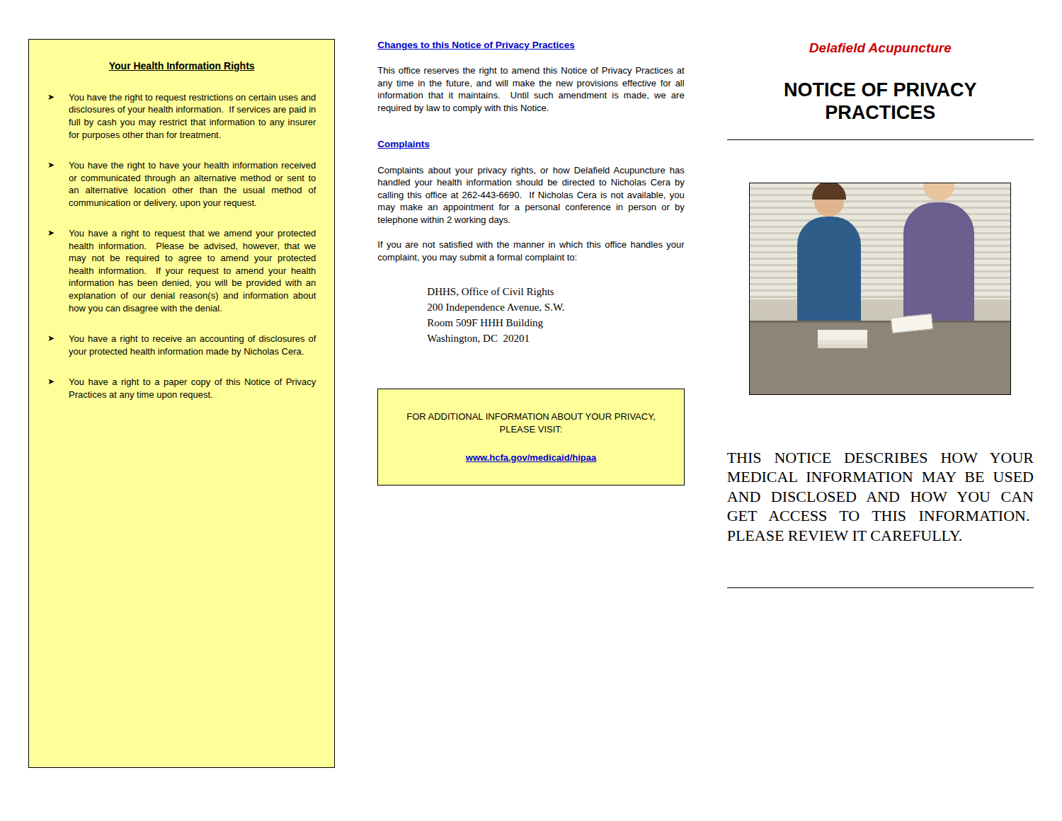Your Health Information Rights
You have the right to request restrictions on certain uses and disclosures of your health information. If services are paid in full by cash you may restrict that information to any insurer for purposes other than for treatment.
You have the right to have your health information received or communicated through an alternative method or sent to an alternative location other than the usual method of communication or delivery, upon your request.
You have a right to request that we amend your protected health information. Please be advised, however, that we may not be required to agree to amend your protected health information. If your request to amend your health information has been denied, you will be provided with an explanation of our denial reason(s) and information about how you can disagree with the denial.
You have a right to receive an accounting of disclosures of your protected health information made by Nicholas Cera.
You have a right to a paper copy of this Notice of Privacy Practices at any time upon request.
Changes to this Notice of Privacy Practices
This office reserves the right to amend this Notice of Privacy Practices at any time in the future, and will make the new provisions effective for all information that it maintains. Until such amendment is made, we are required by law to comply with this Notice.
Complaints
Complaints about your privacy rights, or how Delafield Acupuncture has handled your health information should be directed to Nicholas Cera by calling this office at 262-443-6690. If Nicholas Cera is not available, you may make an appointment for a personal conference in person or by telephone within 2 working days.
If you are not satisfied with the manner in which this office handles your complaint, you may submit a formal complaint to:
DHHS, Office of Civil Rights
200 Independence Avenue, S.W.
Room 509F HHH Building
Washington, DC 20201
FOR ADDITIONAL INFORMATION ABOUT YOUR PRIVACY, PLEASE VISIT:
www.hcfa.gov/medicaid/hipaa
Delafield Acupuncture
NOTICE OF PRIVACY
PRACTICES
This notice describes how your medical information may be used and disclosed and how you can get access to this information. Please review it carefully.